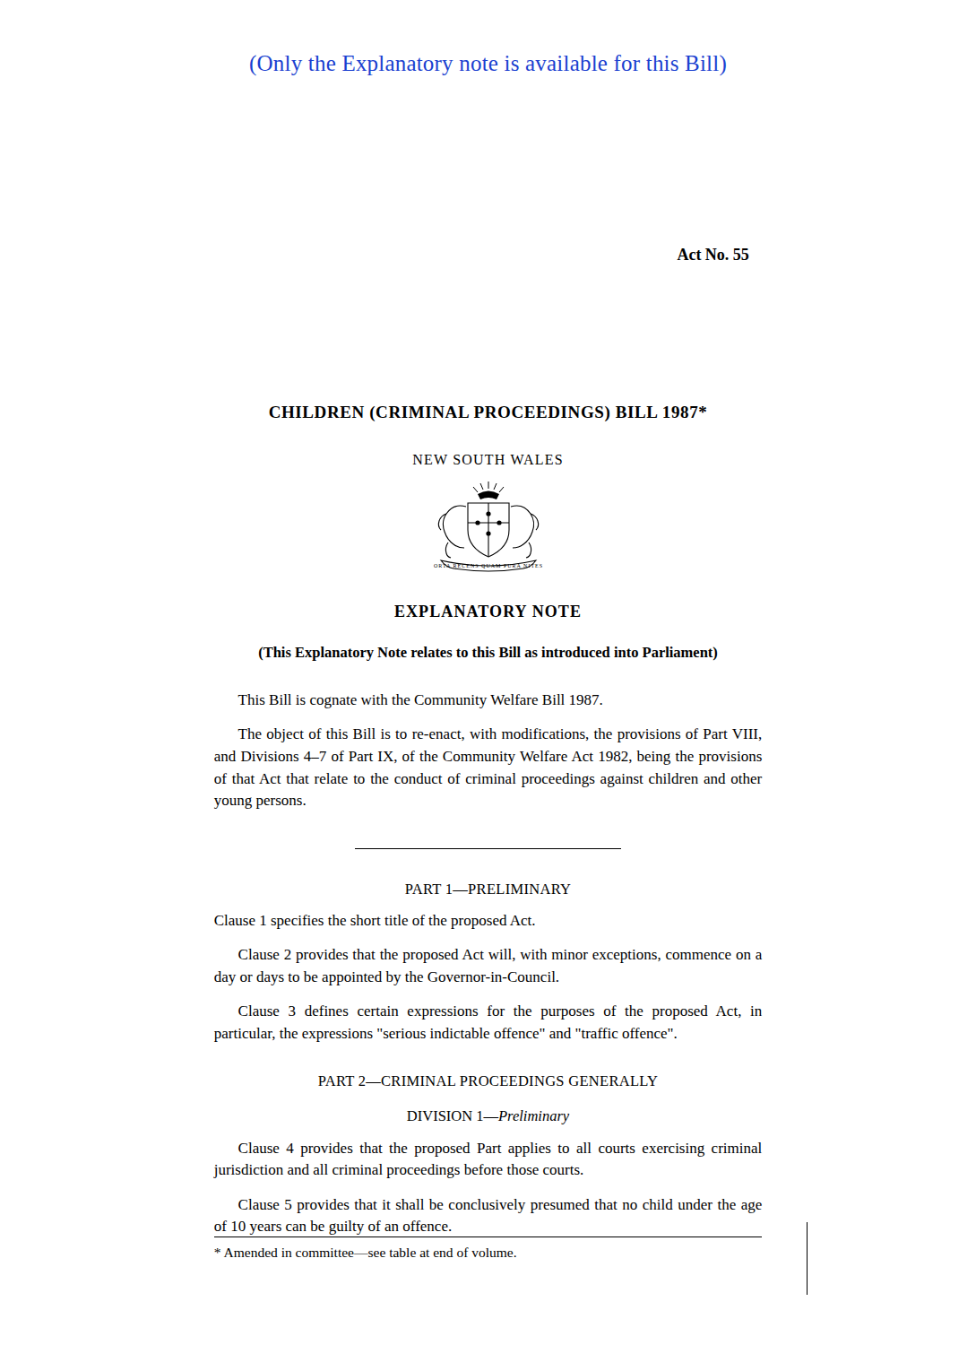(Only the Explanatory note is available for this Bill)
Act No. 55
CHILDREN (CRIMINAL PROCEEDINGS) BILL 1987*
NEW SOUTH WALES
ORTA RECENS QUAM PURA NITES
EXPLANATORY NOTE
(This Explanatory Note relates to this Bill as introduced into Parliament)
This Bill is cognate with the Community Welfare Bill 1987.
The object of this Bill is to re-enact, with modifications, the provisions of Part VIII, and Divisions 4–7 of Part IX, of the Community Welfare Act 1982, being the provisions of that Act that relate to the conduct of criminal proceedings against children and other young persons.
PART 1—PRELIMINARY
Clause 1 specifies the short title of the proposed Act.
Clause 2 provides that the proposed Act will, with minor exceptions, commence on a day or days to be appointed by the Governor-in-Council.
Clause 3 defines certain expressions for the purposes of the proposed Act, in particular, the expressions "serious indictable offence" and "traffic offence".
PART 2—CRIMINAL PROCEEDINGS GENERALLY
DIVISION 1—Preliminary
Clause 4 provides that the proposed Part applies to all courts exercising criminal jurisdiction and all criminal proceedings before those courts.
Clause 5 provides that it shall be conclusively presumed that no child under the age of 10 years can be guilty of an offence.
* Amended in committee—see table at end of volume.